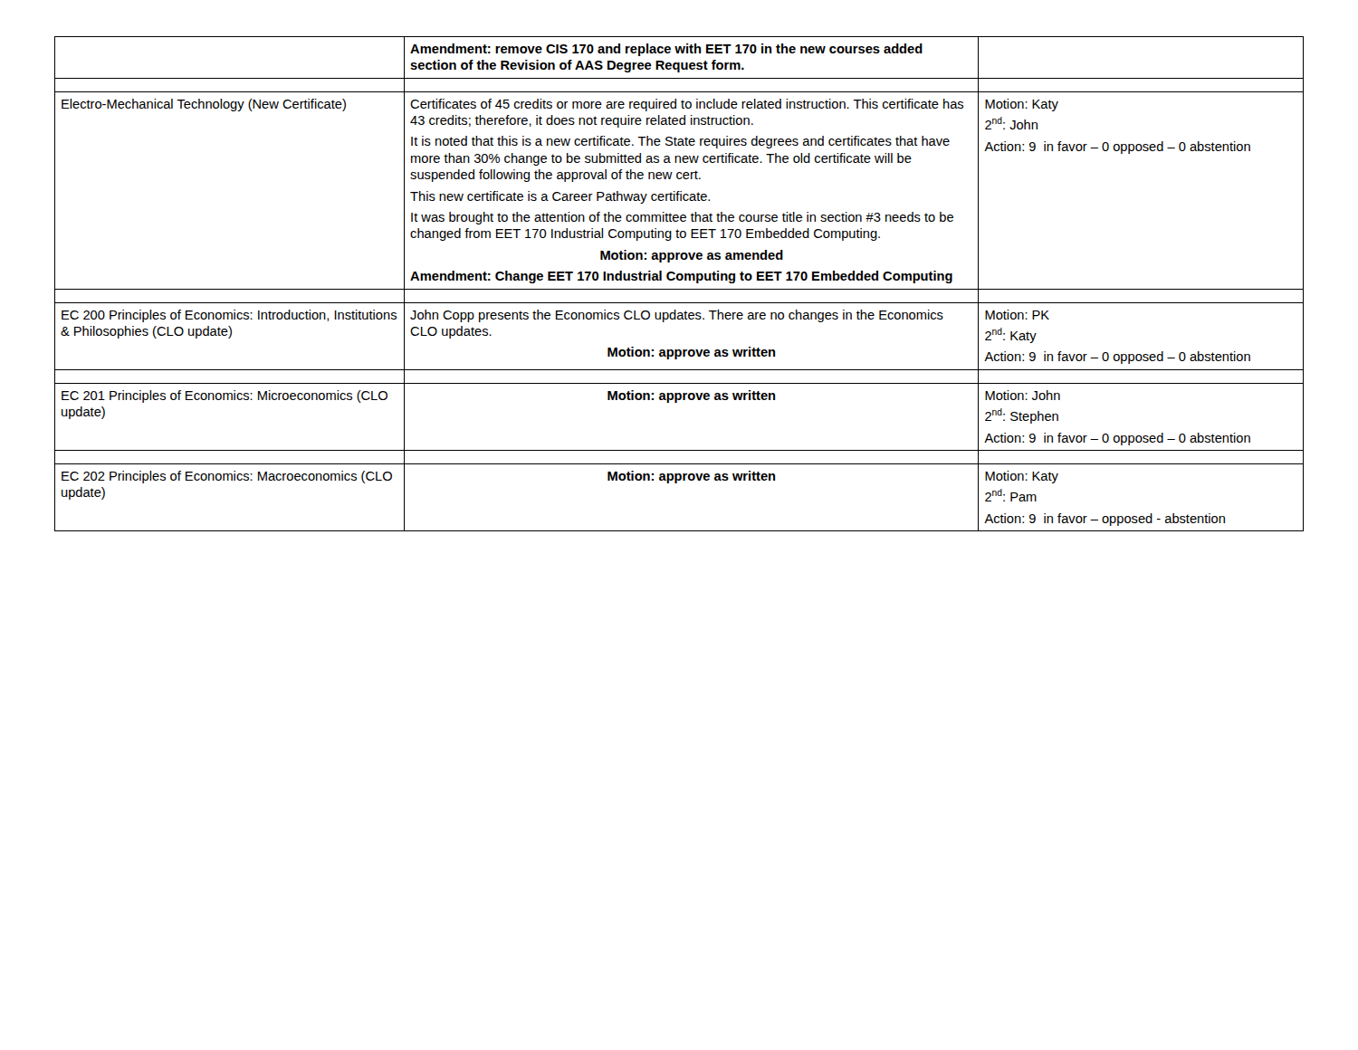| | Amendment: remove CIS 170 and replace with EET 170 in the new courses added section of the Revision of AAS Degree Request form. | |
| Electro-Mechanical Technology (New Certificate) | Certificates of 45 credits or more are required to include related instruction. This certificate has 43 credits; therefore, it does not require related instruction. It is noted that this is a new certificate. The State requires degrees and certificates that have more than 30% change to be submitted as a new certificate. The old certificate will be suspended following the approval of the new cert. This new certificate is a Career Pathway certificate. It was brought to the attention of the committee that the course title in section #3 needs to be changed from EET 170 Industrial Computing to EET 170 Embedded Computing. Motion: approve as amended Amendment: Change EET 170 Industrial Computing to EET 170 Embedded Computing | Motion: Katy 2 nd : John Action: 9 in favor – 0 opposed – 0 abstention |
| EC 200 Principles of Economics: Introduction, Institutions & Philosophies (CLO update) | John Copp presents the Economics CLO updates. There are no changes in the Economics CLO updates. Motion: approve as written | Motion: PK 2 nd : Katy Action: 9 in favor – 0 opposed – 0 abstention |
| EC 201 Principles of Economics: Microeconomics (CLO update) | Motion: approve as written | Motion: John 2 nd : Stephen Action: 9 in favor – 0 opposed – 0 abstention |
| EC 202 Principles of Economics: Macroeconomics (CLO update) | Motion: approve as written | Motion: Katy 2 nd : Pam Action: 9 in favor – opposed - abstention |